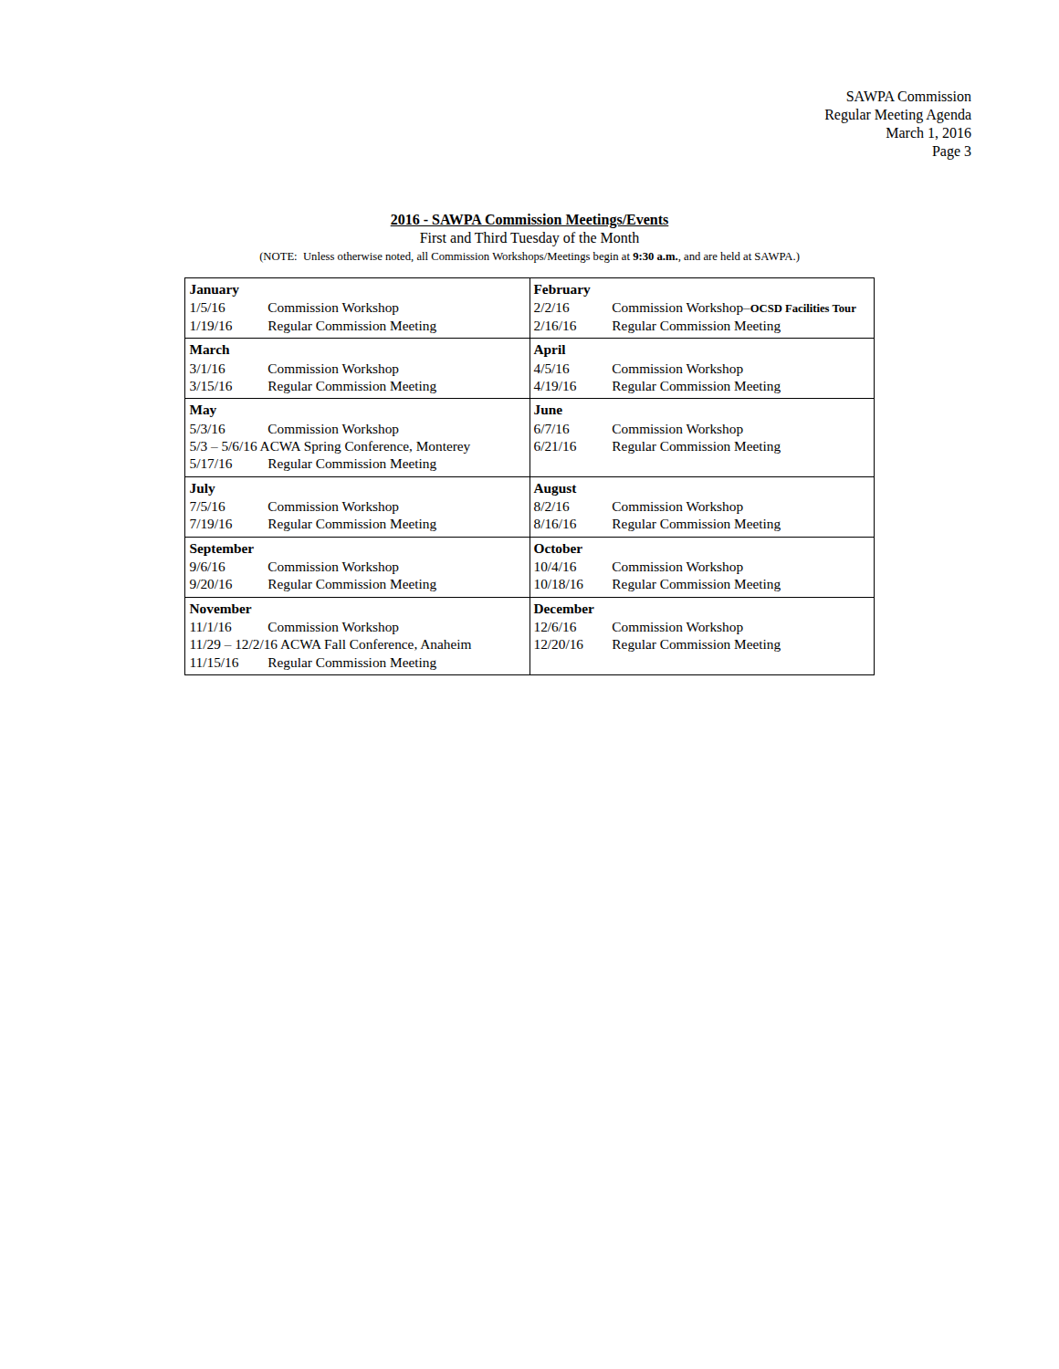SAWPA Commission
Regular Meeting Agenda
March 1, 2016
Page 3
2016 - SAWPA Commission Meetings/Events
First and Third Tuesday of the Month
(NOTE: Unless otherwise noted, all Commission Workshops/Meetings begin at 9:30 a.m., and are held at SAWPA.)
| January 1/5/16 Commission Workshop 1/19/16 Regular Commission Meeting | February 2/2/16 Commission Workshop– OCSD Facilities Tour 2/16/16 Regular Commission Meeting |
| March 3/1/16 Commission Workshop 3/15/16 Regular Commission Meeting | April 4/5/16 Commission Workshop 4/19/16 Regular Commission Meeting |
| May 5/3/16 Commission Workshop 5/3 – 5/6/16 ACWA Spring Conference, Monterey 5/17/16 Regular Commission Meeting | June 6/7/16 Commission Workshop 6/21/16 Regular Commission Meeting |
| July 7/5/16 Commission Workshop 7/19/16 Regular Commission Meeting | August 8/2/16 Commission Workshop 8/16/16 Regular Commission Meeting |
| September 9/6/16 Commission Workshop 9/20/16 Regular Commission Meeting | October 10/4/16 Commission Workshop 10/18/16 Regular Commission Meeting |
| November 11/1/16 Commission Workshop 11/29 – 12/2/16 ACWA Fall Conference, Anaheim 11/15/16 Regular Commission Meeting | December 12/6/16 Commission Workshop 12/20/16 Regular Commission Meeting |